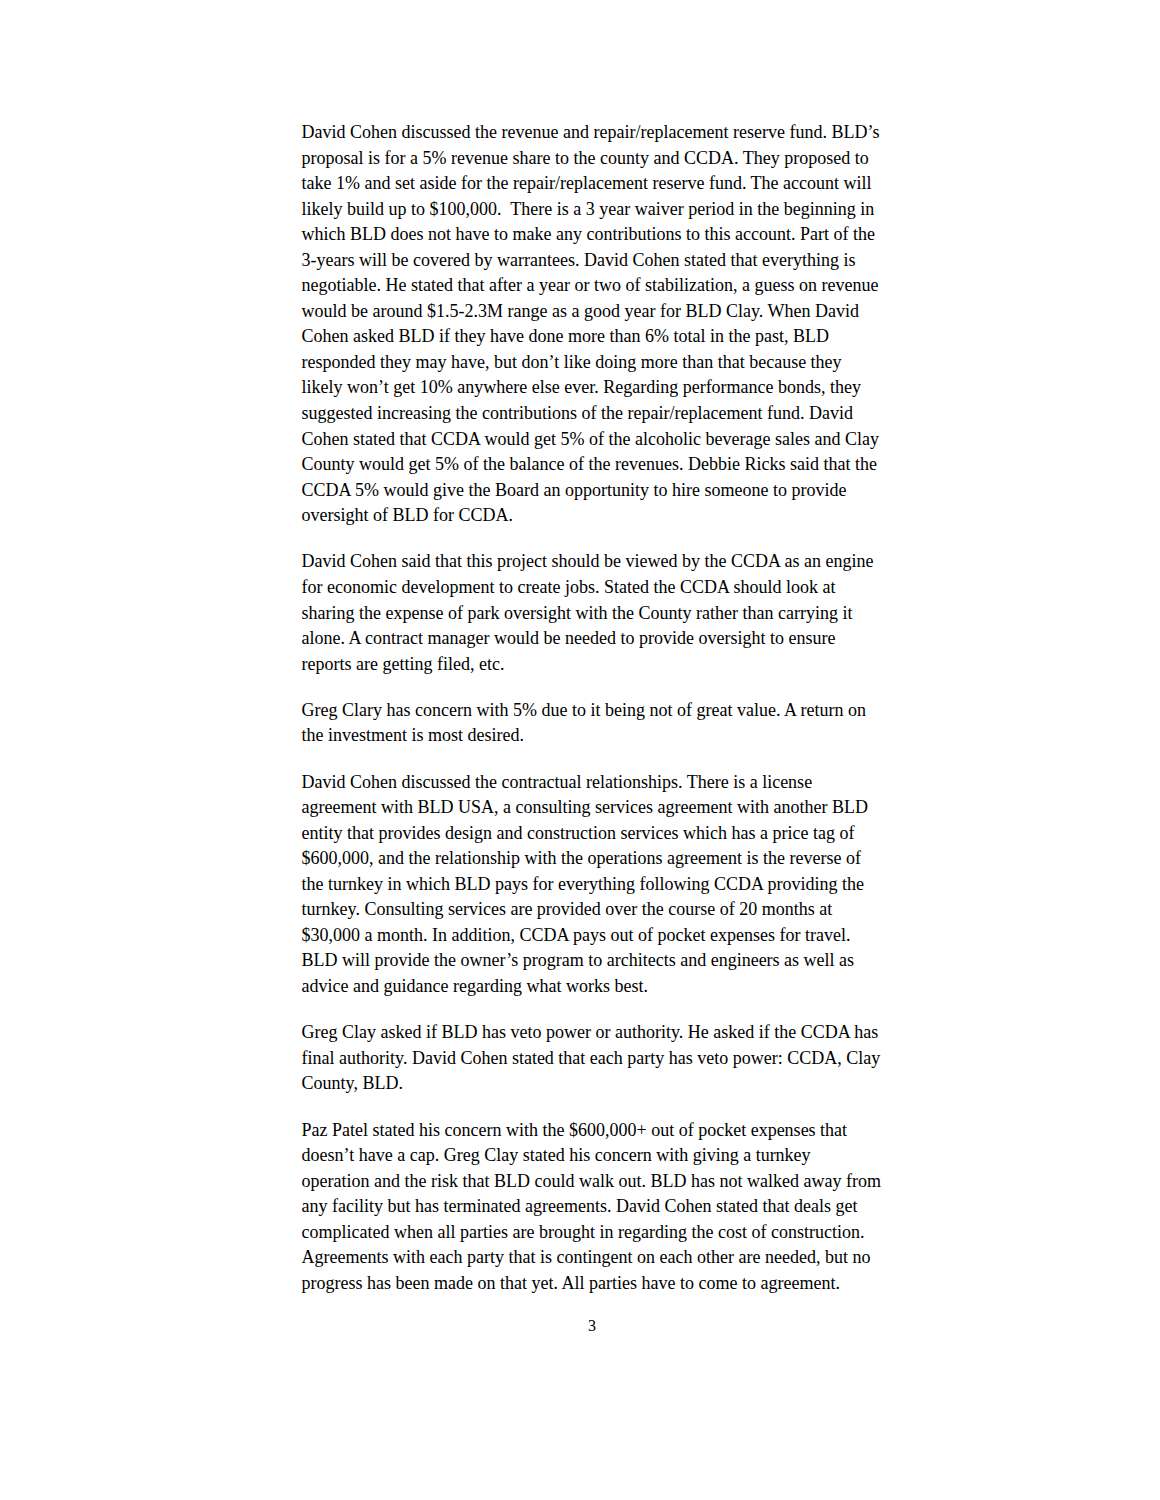David Cohen discussed the revenue and repair/replacement reserve fund. BLD’s proposal is for a 5% revenue share to the county and CCDA. They proposed to take 1% and set aside for the repair/replacement reserve fund. The account will likely build up to $100,000. There is a 3 year waiver period in the beginning in which BLD does not have to make any contributions to this account. Part of the 3-years will be covered by warrantees. David Cohen stated that everything is negotiable. He stated that after a year or two of stabilization, a guess on revenue would be around $1.5-2.3M range as a good year for BLD Clay. When David Cohen asked BLD if they have done more than 6% total in the past, BLD responded they may have, but don’t like doing more than that because they likely won’t get 10% anywhere else ever. Regarding performance bonds, they suggested increasing the contributions of the repair/replacement fund. David Cohen stated that CCDA would get 5% of the alcoholic beverage sales and Clay County would get 5% of the balance of the revenues. Debbie Ricks said that the CCDA 5% would give the Board an opportunity to hire someone to provide oversight of BLD for CCDA.
David Cohen said that this project should be viewed by the CCDA as an engine for economic development to create jobs. Stated the CCDA should look at sharing the expense of park oversight with the County rather than carrying it alone. A contract manager would be needed to provide oversight to ensure reports are getting filed, etc.
Greg Clary has concern with 5% due to it being not of great value. A return on the investment is most desired.
David Cohen discussed the contractual relationships. There is a license agreement with BLD USA, a consulting services agreement with another BLD entity that provides design and construction services which has a price tag of $600,000, and the relationship with the operations agreement is the reverse of the turnkey in which BLD pays for everything following CCDA providing the turnkey. Consulting services are provided over the course of 20 months at $30,000 a month. In addition, CCDA pays out of pocket expenses for travel. BLD will provide the owner’s program to architects and engineers as well as advice and guidance regarding what works best.
Greg Clay asked if BLD has veto power or authority. He asked if the CCDA has final authority. David Cohen stated that each party has veto power: CCDA, Clay County, BLD.
Paz Patel stated his concern with the $600,000+ out of pocket expenses that doesn’t have a cap. Greg Clay stated his concern with giving a turnkey operation and the risk that BLD could walk out. BLD has not walked away from any facility but has terminated agreements. David Cohen stated that deals get complicated when all parties are brought in regarding the cost of construction. Agreements with each party that is contingent on each other are needed, but no progress has been made on that yet. All parties have to come to agreement.
3